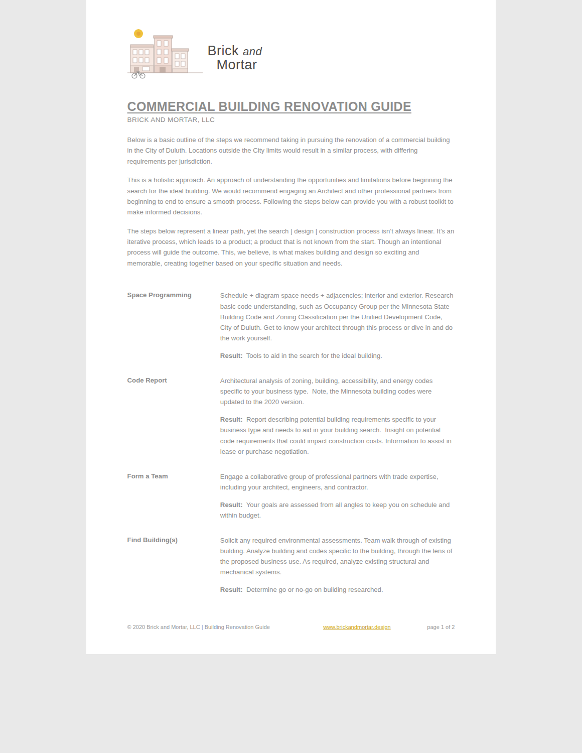Brick and Mortar
Commercial Building Renovation Guide
Brick and Mortar, LLC
Below is a basic outline of the steps we recommend taking in pursuing the renovation of a commercial building in the City of Duluth. Locations outside the City limits would result in a similar process, with differing requirements per jurisdiction.
This is a holistic approach. An approach of understanding the opportunities and limitations before beginning the search for the ideal building. We would recommend engaging an Architect and other professional partners from beginning to end to ensure a smooth process. Following the steps below can provide you with a robust toolkit to make informed decisions.
The steps below represent a linear path, yet the search | design | construction process isn’t always linear. It’s an iterative process, which leads to a product; a product that is not known from the start. Though an intentional process will guide the outcome. This, we believe, is what makes building and design so exciting and memorable, creating together based on your specific situation and needs.
| Space Programming | Schedule + diagram space needs + adjacencies; interior and exterior. Research basic code understanding, such as Occupancy Group per the Minnesota State Building Code and Zoning Classification per the Unified Development Code, City of Duluth. Get to know your architect through this process or dive in and do the work yourself. Result: Tools to aid in the search for the ideal building. |
| Code Report | Architectural analysis of zoning, building, accessibility, and energy codes specific to your business type. Note, the Minnesota building codes were updated to the 2020 version. Result: Report describing potential building requirements specific to your business type and needs to aid in your building search. Insight on potential code requirements that could impact construction costs. Information to assist in lease or purchase negotiation. |
| Form a Team | Engage a collaborative group of professional partners with trade expertise, including your architect, engineers, and contractor. Result: Your goals are assessed from all angles to keep you on schedule and within budget. |
| Find Building(s) | Solicit any required environmental assessments. Team walk through of existing building. Analyze building and codes specific to the building, through the lens of the proposed business use. As required, analyze existing structural and mechanical systems. Result: Determine go or no-go on building researched. |
© 2020 Brick and Mortar, LLC | Building Renovation Guide
www.brickandmortar.design
page 1 of 2